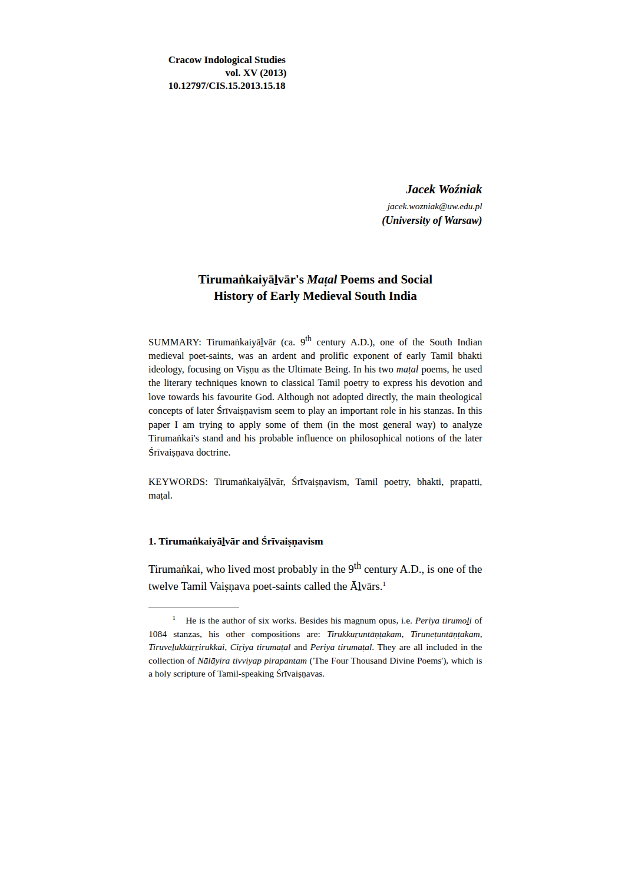Cracow Indological Studies vol. XV (2013) 10.12797/CIS.15.2013.15.18
Jacek Woźniak
jacek.wozniak@uw.edu.pl
(University of Warsaw)
Tirumaṅkaiyāḻvār's Maṭal Poems and Social
History of Early Medieval South India
SUMMARY: Tirumaṅkaiyāḻvār (ca. 9th century A.D.), one of the South Indian medieval poet-saints, was an ardent and prolific exponent of early Tamil bhakti ideology, focusing on Viṣṇu as the Ultimate Being. In his two maṭal poems, he used the literary techniques known to classical Tamil poetry to express his devotion and love towards his favourite God. Although not adopted directly, the main theological concepts of later Śrīvaiṣṇavism seem to play an important role in his stanzas. In this paper I am trying to apply some of them (in the most general way) to analyze Tirumaṅkai's stand and his probable influence on philosophical notions of the later Śrīvaiṣṇava doctrine.
KEYWORDS: Tirumaṅkaiyāḻvār, Śrīvaiṣṇavism, Tamil poetry, bhakti, prapatti, maṭal.
1. Tirumaṅkaiyāḻvār and Śrīvaiṣṇavism
Tirumaṅkai, who lived most probably in the 9th century A.D., is one of the twelve Tamil Vaiṣṇava poet-saints called the Āḻvārs.1
1 He is the author of six works. Besides his magnum opus, i.e. Periya tirumoḻi of 1084 stanzas, his other compositions are: Tirukkuṟuntāṇṭakam, Tiruneṭuntāṇṭakam, Tiruveḻukkūṟṟirukkai, Ciṟiya tirumaṭal and Periya tirumaṭal. They are all included in the collection of Nālāyira tivviyap pirapantam ('The Four Thousand Divine Poems'), which is a holy scripture of Tamil-speaking Śrīvaiṣṇavas.